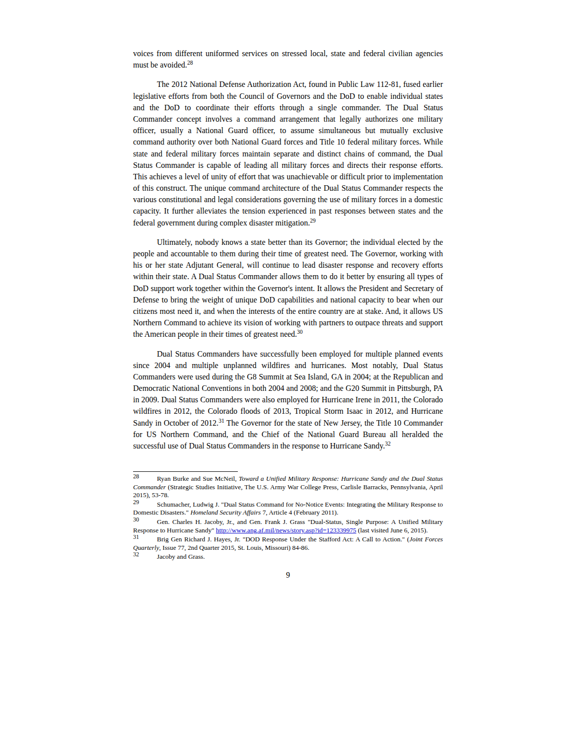voices from different uniformed services on stressed local, state and federal civilian agencies must be avoided.28
The 2012 National Defense Authorization Act, found in Public Law 112-81, fused earlier legislative efforts from both the Council of Governors and the DoD to enable individual states and the DoD to coordinate their efforts through a single commander. The Dual Status Commander concept involves a command arrangement that legally authorizes one military officer, usually a National Guard officer, to assume simultaneous but mutually exclusive command authority over both National Guard forces and Title 10 federal military forces. While state and federal military forces maintain separate and distinct chains of command, the Dual Status Commander is capable of leading all military forces and directs their response efforts. This achieves a level of unity of effort that was unachievable or difficult prior to implementation of this construct. The unique command architecture of the Dual Status Commander respects the various constitutional and legal considerations governing the use of military forces in a domestic capacity. It further alleviates the tension experienced in past responses between states and the federal government during complex disaster mitigation.29
Ultimately, nobody knows a state better than its Governor; the individual elected by the people and accountable to them during their time of greatest need. The Governor, working with his or her state Adjutant General, will continue to lead disaster response and recovery efforts within their state. A Dual Status Commander allows them to do it better by ensuring all types of DoD support work together within the Governor's intent. It allows the President and Secretary of Defense to bring the weight of unique DoD capabilities and national capacity to bear when our citizens most need it, and when the interests of the entire country are at stake. And, it allows US Northern Command to achieve its vision of working with partners to outpace threats and support the American people in their times of greatest need.30
Dual Status Commanders have successfully been employed for multiple planned events since 2004 and multiple unplanned wildfires and hurricanes. Most notably, Dual Status Commanders were used during the G8 Summit at Sea Island, GA in 2004; at the Republican and Democratic National Conventions in both 2004 and 2008; and the G20 Summit in Pittsburgh, PA in 2009. Dual Status Commanders were also employed for Hurricane Irene in 2011, the Colorado wildfires in 2012, the Colorado floods of 2013, Tropical Storm Isaac in 2012, and Hurricane Sandy in October of 2012.31 The Governor for the state of New Jersey, the Title 10 Commander for US Northern Command, and the Chief of the National Guard Bureau all heralded the successful use of Dual Status Commanders in the response to Hurricane Sandy.32
28 Ryan Burke and Sue McNeil, Toward a Unified Military Response: Hurricane Sandy and the Dual Status Commander (Strategic Studies Initiative, The U.S. Army War College Press, Carlisle Barracks, Pennsylvania, April 2015), 53-78.
29 Schumacher, Ludwig J. "Dual Status Command for No-Notice Events: Integrating the Military Response to Domestic Disasters." Homeland Security Affairs 7, Article 4 (February 2011).
30 Gen. Charles H. Jacoby, Jr., and Gen. Frank J. Grass "Dual-Status, Single Purpose: A Unified Military Response to Hurricane Sandy" http://www.ang.af.mil/news/story.asp?id=123339975 (last visited June 6, 2015).
31 Brig Gen Richard J. Hayes, Jr. "DOD Response Under the Stafford Act: A Call to Action." (Joint Forces Quarterly, Issue 77, 2nd Quarter 2015, St. Louis, Missouri) 84-86.
32 Jacoby and Grass.
9